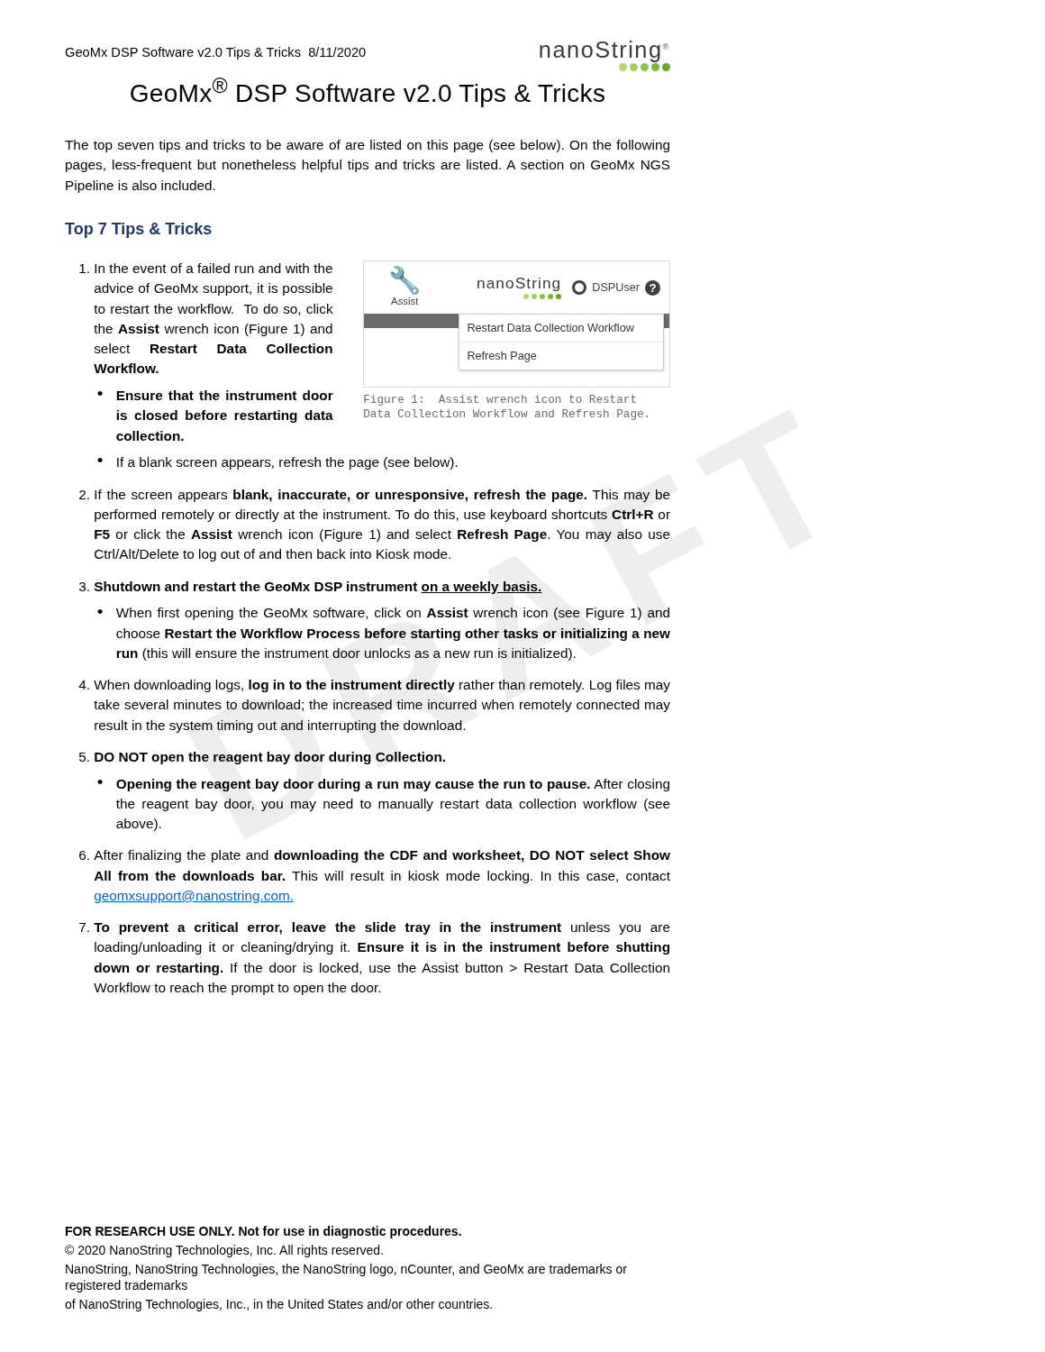DRAFT
nano String®
GeoMx DSP Software v2.0 Tips & Tricks 8/11/2020
GeoMx® DSP Software v2.0 Tips & Tricks
The top seven tips and tricks to be aware of are listed on this page (see below). On the following pages, less-frequent but nonetheless helpful tips and tricks are listed. A section on GeoMx NGS Pipeline is also included.
Top 7 Tips & Tricks
🔧
Assist
nano String
DSPUser?
Restart Data Collection Workflow
Refresh Page
Figure 1: Assist wrench icon to Restart Data Collection Workflow and Refresh Page.
In the event of a failed run and with the advice of GeoMx support, it is possible to restart the workflow. To do so, click the Assist wrench icon (Figure 1) and select Restart Data Collection Workflow.
Ensure that the instrument door is closed before restarting data collection.
If a blank screen appears, refresh the page (see below).
If the screen appears blank, inaccurate, or unresponsive, refresh the page. This may be performed remotely or directly at the instrument. To do this, use keyboard shortcuts Ctrl+R or F5 or click the Assist wrench icon (Figure 1) and select Refresh Page. You may also use Ctrl/Alt/Delete to log out of and then back into Kiosk mode.
Shutdown and restart the GeoMx DSP instrument on a weekly basis.
When first opening the GeoMx software, click on Assist wrench icon (see Figure 1) and choose Restart the Workflow Process before starting other tasks or initializing a new run (this will ensure the instrument door unlocks as a new run is initialized).
When downloading logs, log in to the instrument directly rather than remotely. Log files may take several minutes to download; the increased time incurred when remotely connected may result in the system timing out and interrupting the download.
DO NOT open the reagent bay door during Collection.
Opening the reagent bay door during a run may cause the run to pause. After closing the reagent bay door, you may need to manually restart data collection workflow (see above).
After finalizing the plate and downloading the CDF and worksheet, DO NOT select Show All from the downloads bar. This will result in kiosk mode locking. In this case, contact geomxsupport@nanostring.com.
To prevent a critical error, leave the slide tray in the instrument unless you are loading/unloading it or cleaning/drying it. Ensure it is in the instrument before shutting down or restarting. If the door is locked, use the Assist button > Restart Data Collection Workflow to reach the prompt to open the door.
FOR RESEARCH USE ONLY. Not for use in diagnostic procedures.
© 2020 NanoString Technologies, Inc. All rights reserved.
NanoString, NanoString Technologies, the NanoString logo, nCounter, and GeoMx are trademarks or registered trademarks
of NanoString Technologies, Inc., in the United States and/or other countries.